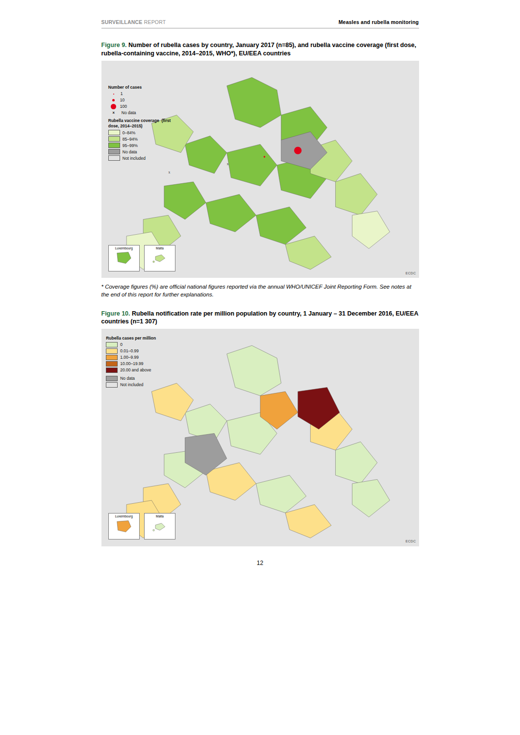SURVEILLANCE REPORT
Measles and rubella monitoring
Figure 9. Number of rubella cases by country, January 2017 (n=85), and rubella vaccine coverage (first dose, rubella-containing vaccine, 2014–2015, WHO*), EU/EEA countries
Number of cases
1
10
100
x No data
Rubella vaccine coverage (first dose, 2014–2015)
0–84%
85–94%
95–99%
No data
Not included
Luxembourg
Malta
ECDC
* Coverage figures (%) are official national figures reported via the annual WHO/UNICEF Joint Reporting Form. See notes at the end of this report for further explanations.
Figure 10. Rubella notification rate per million population by country, 1 January – 31 December 2016, EU/EEA countries (n=1 307)
Rubella cases per million
0
0.01–0.99
1.00–9.99
10.00–19.99
20.00 and above
No data
Not included
Luxembourg
Malta
ECDC
12